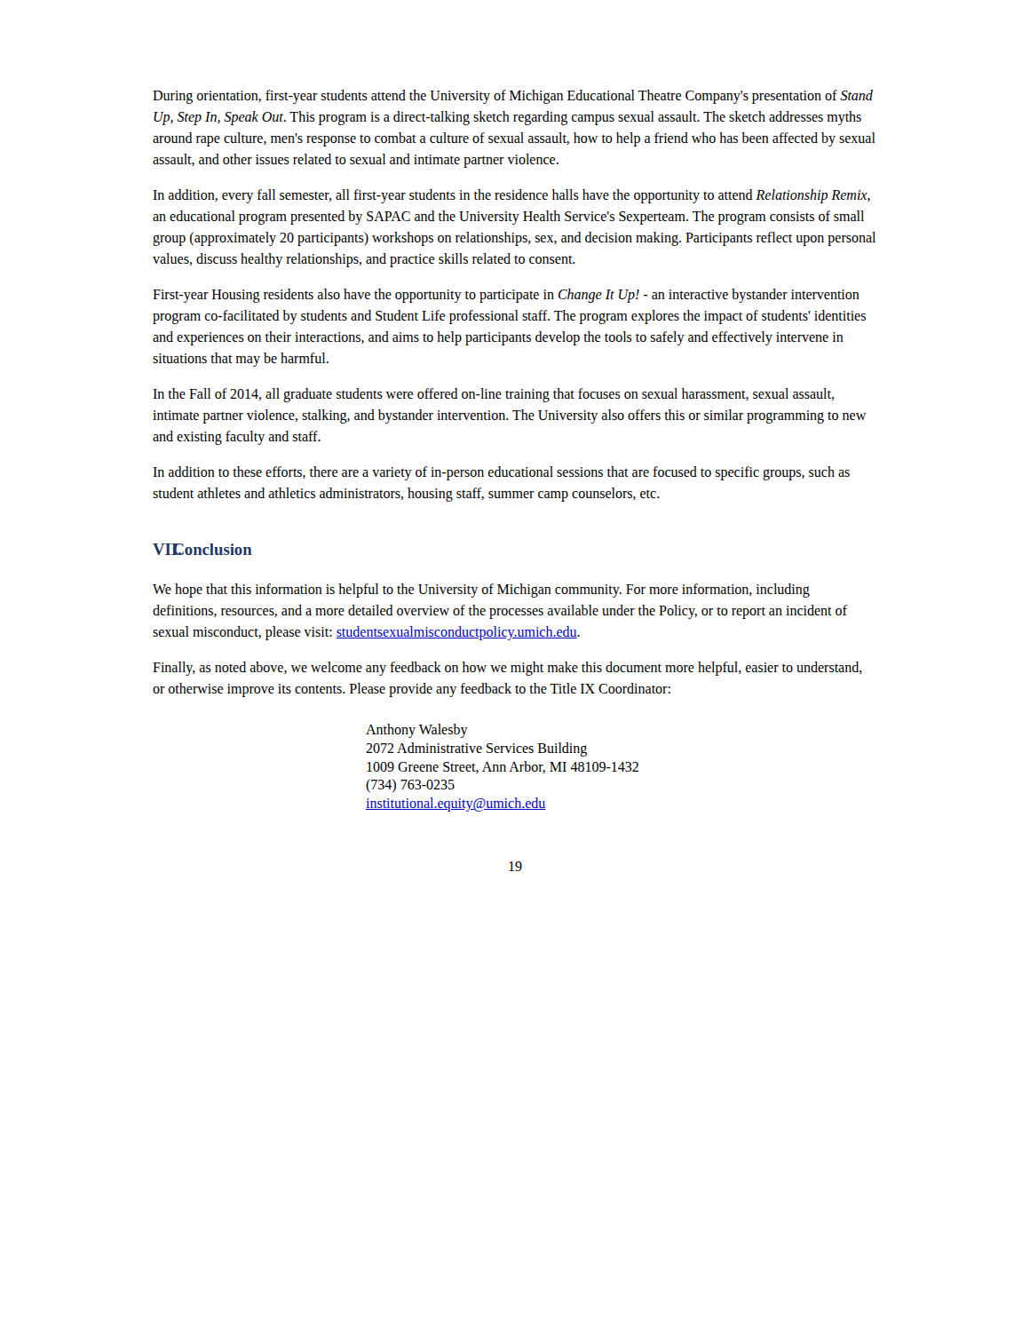During orientation, first-year students attend the University of Michigan Educational Theatre Company's presentation of Stand Up, Step In, Speak Out. This program is a direct-talking sketch regarding campus sexual assault. The sketch addresses myths around rape culture, men's response to combat a culture of sexual assault, how to help a friend who has been affected by sexual assault, and other issues related to sexual and intimate partner violence.
In addition, every fall semester, all first-year students in the residence halls have the opportunity to attend Relationship Remix, an educational program presented by SAPAC and the University Health Service's Sexperteam. The program consists of small group (approximately 20 participants) workshops on relationships, sex, and decision making. Participants reflect upon personal values, discuss healthy relationships, and practice skills related to consent.
First-year Housing residents also have the opportunity to participate in Change It Up! - an interactive bystander intervention program co-facilitated by students and Student Life professional staff. The program explores the impact of students' identities and experiences on their interactions, and aims to help participants develop the tools to safely and effectively intervene in situations that may be harmful.
In the Fall of 2014, all graduate students were offered on-line training that focuses on sexual harassment, sexual assault, intimate partner violence, stalking, and bystander intervention. The University also offers this or similar programming to new and existing faculty and staff.
In addition to these efforts, there are a variety of in-person educational sessions that are focused to specific groups, such as student athletes and athletics administrators, housing staff, summer camp counselors, etc.
VII. Conclusion
We hope that this information is helpful to the University of Michigan community. For more information, including definitions, resources, and a more detailed overview of the processes available under the Policy, or to report an incident of sexual misconduct, please visit: studentsexualmisconductpolicy.umich.edu.
Finally, as noted above, we welcome any feedback on how we might make this document more helpful, easier to understand, or otherwise improve its contents. Please provide any feedback to the Title IX Coordinator:
Anthony Walesby
2072 Administrative Services Building
1009 Greene Street, Ann Arbor, MI 48109-1432
(734) 763-0235
institutional.equity@umich.edu
19